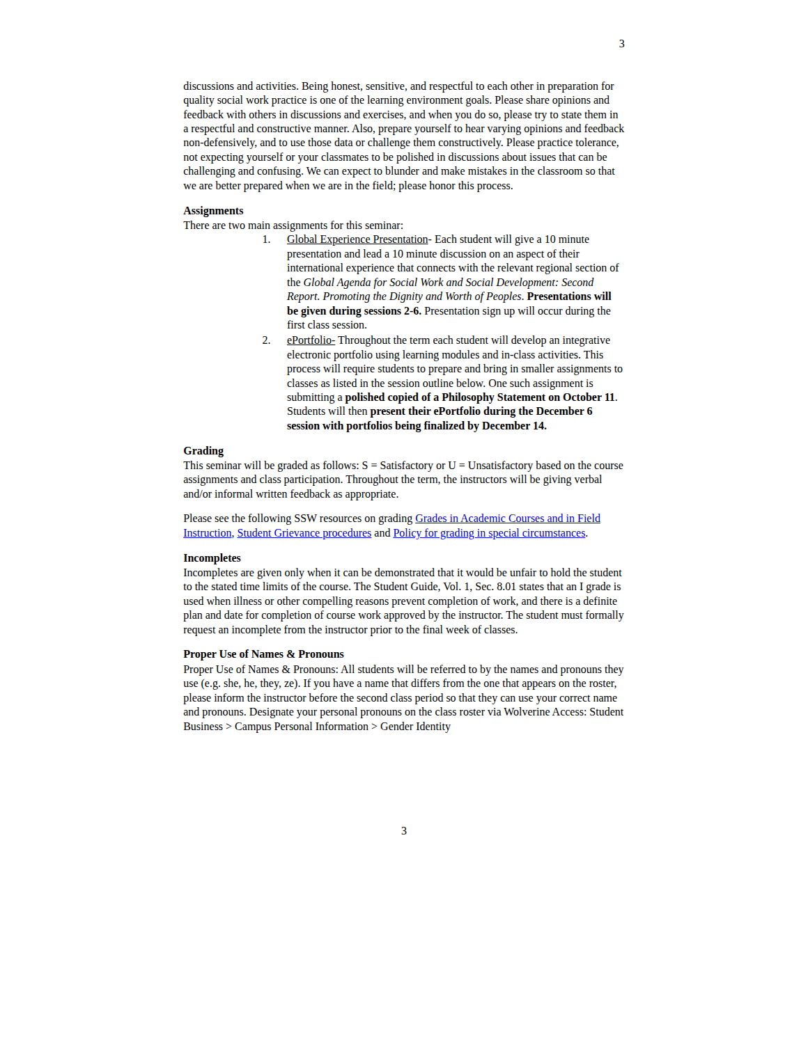3
discussions and activities. Being honest, sensitive, and respectful to each other in preparation for quality social work practice is one of the learning environment goals. Please share opinions and feedback with others in discussions and exercises, and when you do so, please try to state them in a respectful and constructive manner. Also, prepare yourself to hear varying opinions and feedback non-defensively, and to use those data or challenge them constructively. Please practice tolerance, not expecting yourself or your classmates to be polished in discussions about issues that can be challenging and confusing. We can expect to blunder and make mistakes in the classroom so that we are better prepared when we are in the field; please honor this process.
Assignments
There are two main assignments for this seminar:
Global Experience Presentation- Each student will give a 10 minute presentation and lead a 10 minute discussion on an aspect of their international experience that connects with the relevant regional section of the Global Agenda for Social Work and Social Development: Second Report. Promoting the Dignity and Worth of Peoples. Presentations will be given during sessions 2-6. Presentation sign up will occur during the first class session.
ePortfolio- Throughout the term each student will develop an integrative electronic portfolio using learning modules and in-class activities. This process will require students to prepare and bring in smaller assignments to classes as listed in the session outline below. One such assignment is submitting a polished copied of a Philosophy Statement on October 11. Students will then present their ePortfolio during the December 6 session with portfolios being finalized by December 14.
Grading
This seminar will be graded as follows: S = Satisfactory or U = Unsatisfactory based on the course assignments and class participation. Throughout the term, the instructors will be giving verbal and/or informal written feedback as appropriate.
Please see the following SSW resources on grading Grades in Academic Courses and in Field Instruction, Student Grievance procedures and Policy for grading in special circumstances.
Incompletes
Incompletes are given only when it can be demonstrated that it would be unfair to hold the student to the stated time limits of the course. The Student Guide, Vol. 1, Sec. 8.01 states that an I grade is used when illness or other compelling reasons prevent completion of work, and there is a definite plan and date for completion of course work approved by the instructor. The student must formally request an incomplete from the instructor prior to the final week of classes.
Proper Use of Names & Pronouns
Proper Use of Names & Pronouns: All students will be referred to by the names and pronouns they use (e.g. she, he, they, ze). If you have a name that differs from the one that appears on the roster, please inform the instructor before the second class period so that they can use your correct name and pronouns. Designate your personal pronouns on the class roster via Wolverine Access: Student Business > Campus Personal Information > Gender Identity
3